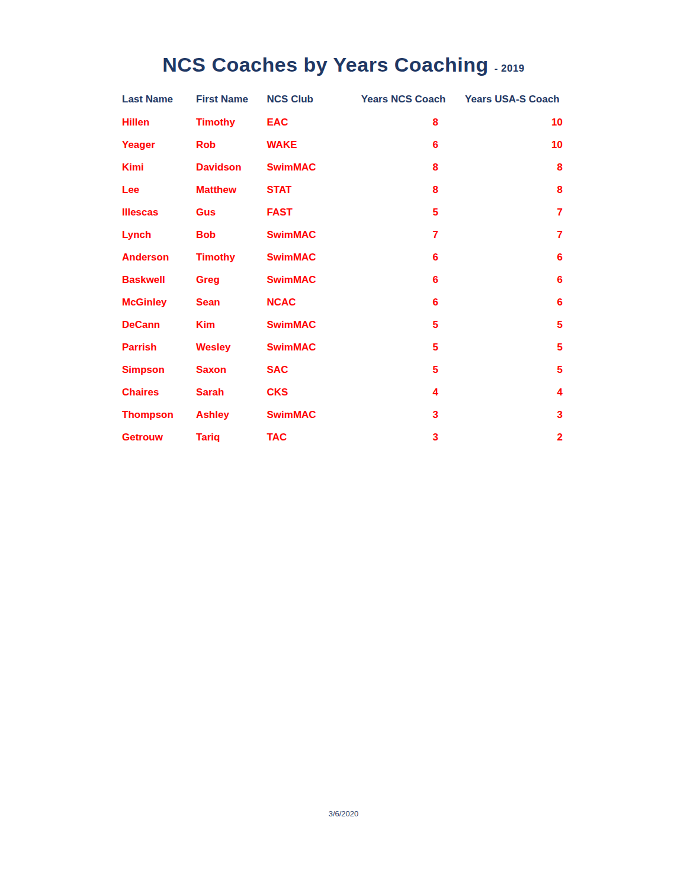NCS Coaches by Years Coaching - 2019
| Last Name | First Name | NCS Club | Years NCS Coach | Years USA-S Coach |
| --- | --- | --- | --- | --- |
| Hillen | Timothy | EAC | 8 | 10 |
| Yeager | Rob | WAKE | 6 | 10 |
| Kimi | Davidson | SwimMAC | 8 | 8 |
| Lee | Matthew | STAT | 8 | 8 |
| Illescas | Gus | FAST | 5 | 7 |
| Lynch | Bob | SwimMAC | 7 | 7 |
| Anderson | Timothy | SwimMAC | 6 | 6 |
| Baskwell | Greg | SwimMAC | 6 | 6 |
| McGinley | Sean | NCAC | 6 | 6 |
| DeCann | Kim | SwimMAC | 5 | 5 |
| Parrish | Wesley | SwimMAC | 5 | 5 |
| Simpson | Saxon | SAC | 5 | 5 |
| Chaires | Sarah | CKS | 4 | 4 |
| Thompson | Ashley | SwimMAC | 3 | 3 |
| Getrouw | Tariq | TAC | 3 | 2 |
3/6/2020